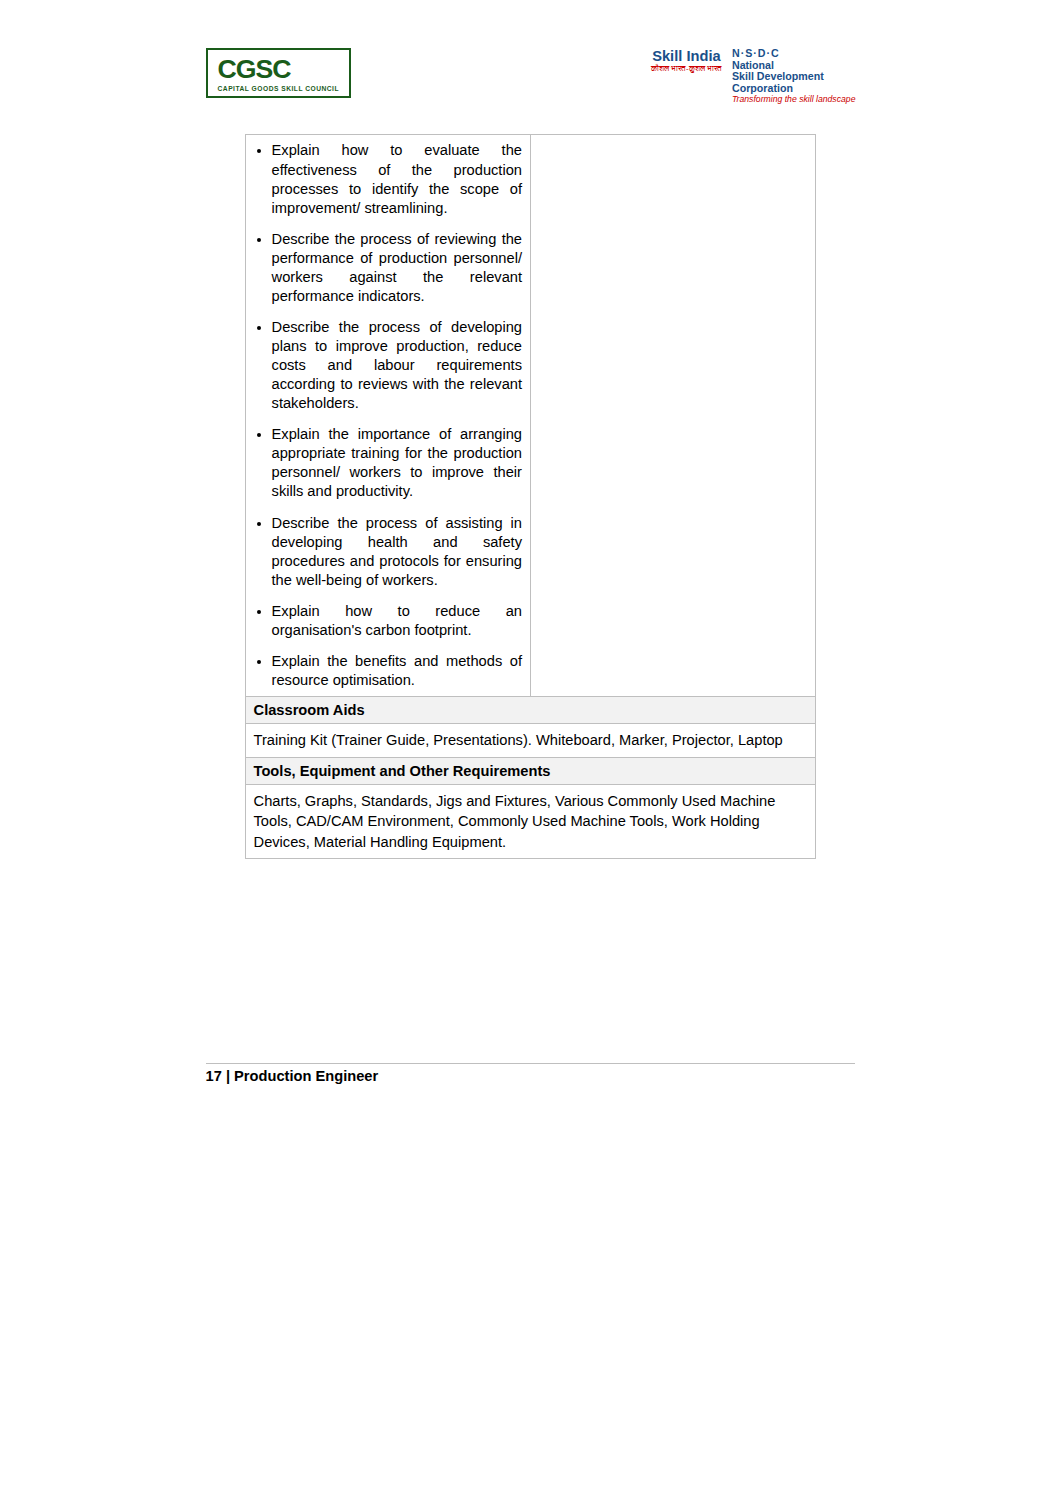CGSC CAPITAL GOODS SKILL COUNCIL
Skill India
कौशल भारत-कुशल भारत
N·S·D·C
National
Skill Development
Corporation
Transforming the skill landscape
| Explain how to evaluate the effectiveness of the production processes to identify the scope of improvement/ streamlining. Describe the process of reviewing the performance of production personnel/ workers against the relevant performance indicators. Describe the process of developing plans to improve production, reduce costs and labour requirements according to reviews with the relevant stakeholders. Explain the importance of arranging appropriate training for the production personnel/ workers to improve their skills and productivity. Describe the process of assisting in developing health and safety procedures and protocols for ensuring the well-being of workers. Explain how to reduce an organisation's carbon footprint. Explain the benefits and methods of resource optimisation. | |
Classroom Aids
Training Kit (Trainer Guide, Presentations). Whiteboard, Marker, Projector, Laptop
Tools, Equipment and Other Requirements
Charts, Graphs, Standards, Jigs and Fixtures, Various Commonly Used Machine Tools, CAD/CAM Environment, Commonly Used Machine Tools, Work Holding Devices, Material Handling Equipment.
17 | Production Engineer